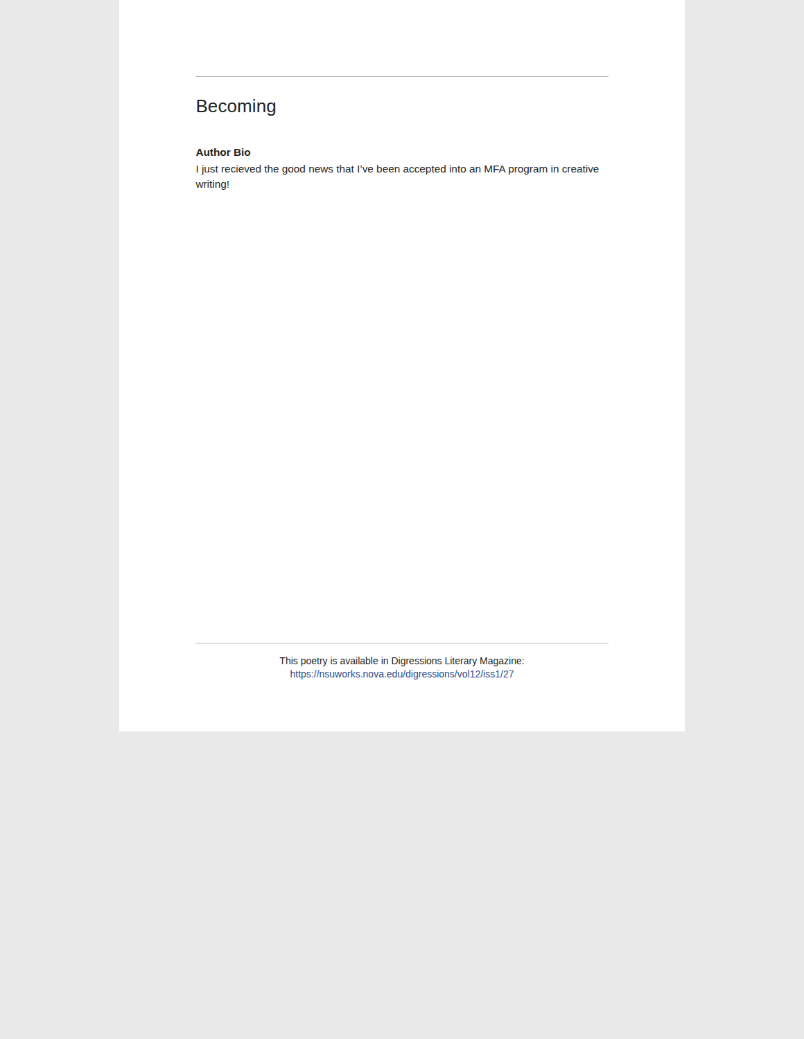Becoming
Author Bio
I just recieved the good news that I’ve been accepted into an MFA program in creative writing!
This poetry is available in Digressions Literary Magazine: https://nsuworks.nova.edu/digressions/vol12/iss1/27